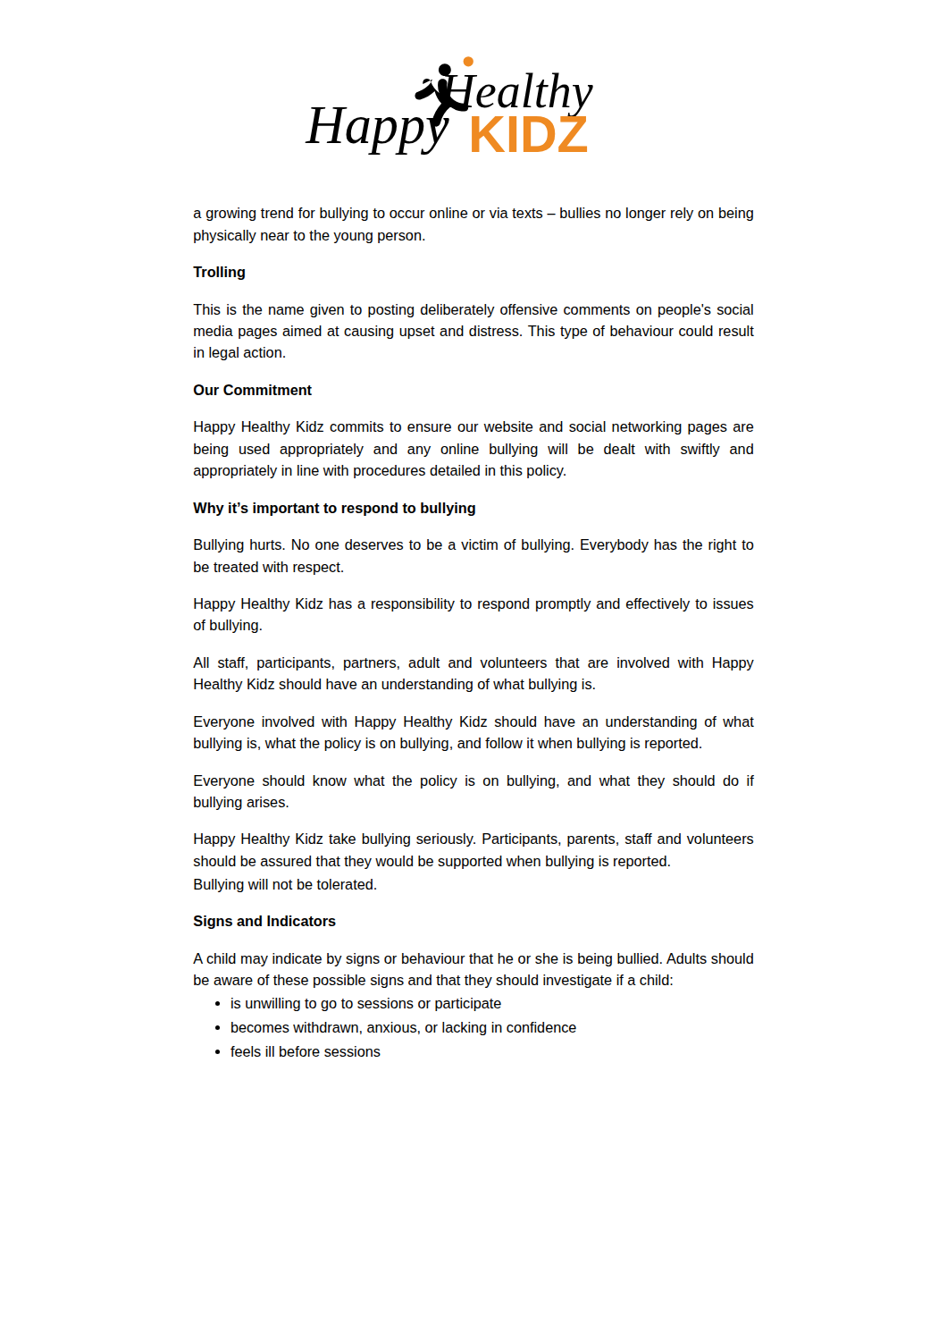Happy Healthy KIDZ
a growing trend for bullying to occur online or via texts – bullies no longer rely on being physically near to the young person.
Trolling
This is the name given to posting deliberately offensive comments on people's social media pages aimed at causing upset and distress. This type of behaviour could result in legal action.
Our Commitment
Happy Healthy Kidz commits to ensure our website and social networking pages are being used appropriately and any online bullying will be dealt with swiftly and appropriately in line with procedures detailed in this policy.
Why it’s important to respond to bullying
Bullying hurts. No one deserves to be a victim of bullying. Everybody has the right to be treated with respect.
Happy Healthy Kidz has a responsibility to respond promptly and effectively to issues of bullying.
All staff, participants, partners, adult and volunteers that are involved with Happy Healthy Kidz should have an understanding of what bullying is.
Everyone involved with Happy Healthy Kidz should have an understanding of what bullying is, what the policy is on bullying, and follow it when bullying is reported.
Everyone should know what the policy is on bullying, and what they should do if bullying arises.
Happy Healthy Kidz take bullying seriously. Participants, parents, staff and volunteers should be assured that they would be supported when bullying is reported.
Bullying will not be tolerated.
Signs and Indicators
A child may indicate by signs or behaviour that he or she is being bullied. Adults should be aware of these possible signs and that they should investigate if a child:
is unwilling to go to sessions or participate
becomes withdrawn, anxious, or lacking in confidence
feels ill before sessions